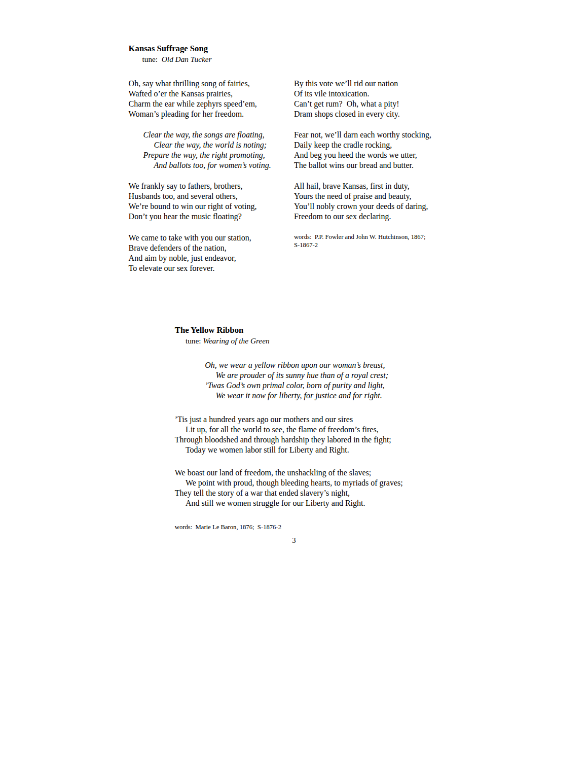Kansas Suffrage Song
tune: Old Dan Tucker
Oh, say what thrilling song of fairies,
Wafted o’er the Kansas prairies,
Charm the ear while zephyrs speed’em,
Woman’s pleading for her freedom.
Clear the way, the songs are floating,
Clear the way, the world is noting;
Prepare the way, the right promoting,
And ballots too, for women’s voting.
We frankly say to fathers, brothers,
Husbands too, and several others,
We’re bound to win our right of voting,
Don’t you hear the music floating?
We came to take with you our station,
Brave defenders of the nation,
And aim by noble, just endeavor,
To elevate our sex forever.
By this vote we’ll rid our nation
Of its vile intoxication.
Can’t get rum? Oh, what a pity!
Dram shops closed in every city.
Fear not, we’ll darn each worthy stocking,
Daily keep the cradle rocking,
And beg you heed the words we utter,
The ballot wins our bread and butter.
All hail, brave Kansas, first in duty,
Yours the need of praise and beauty,
You’ll nobly crown your deeds of daring,
Freedom to our sex declaring.
words: P.P. Fowler and John W. Hutchinson, 1867;
S-1867-2
The Yellow Ribbon
tune: Wearing of the Green
Oh, we wear a yellow ribbon upon our woman’s breast,
We are prouder of its sunny hue than of a royal crest;
’Twas God’s own primal color, born of purity and light,
We wear it now for liberty, for justice and for right.
’Tis just a hundred years ago our mothers and our sires
Lit up, for all the world to see, the flame of freedom’s fires,
Through bloodshed and through hardship they labored in the fight;
Today we women labor still for Liberty and Right.
We boast our land of freedom, the unshackling of the slaves;
We point with proud, though bleeding hearts, to myriads of graves;
They tell the story of a war that ended slavery’s night,
And still we women struggle for our Liberty and Right.
words: Marie Le Baron, 1876; S-1876-2
3